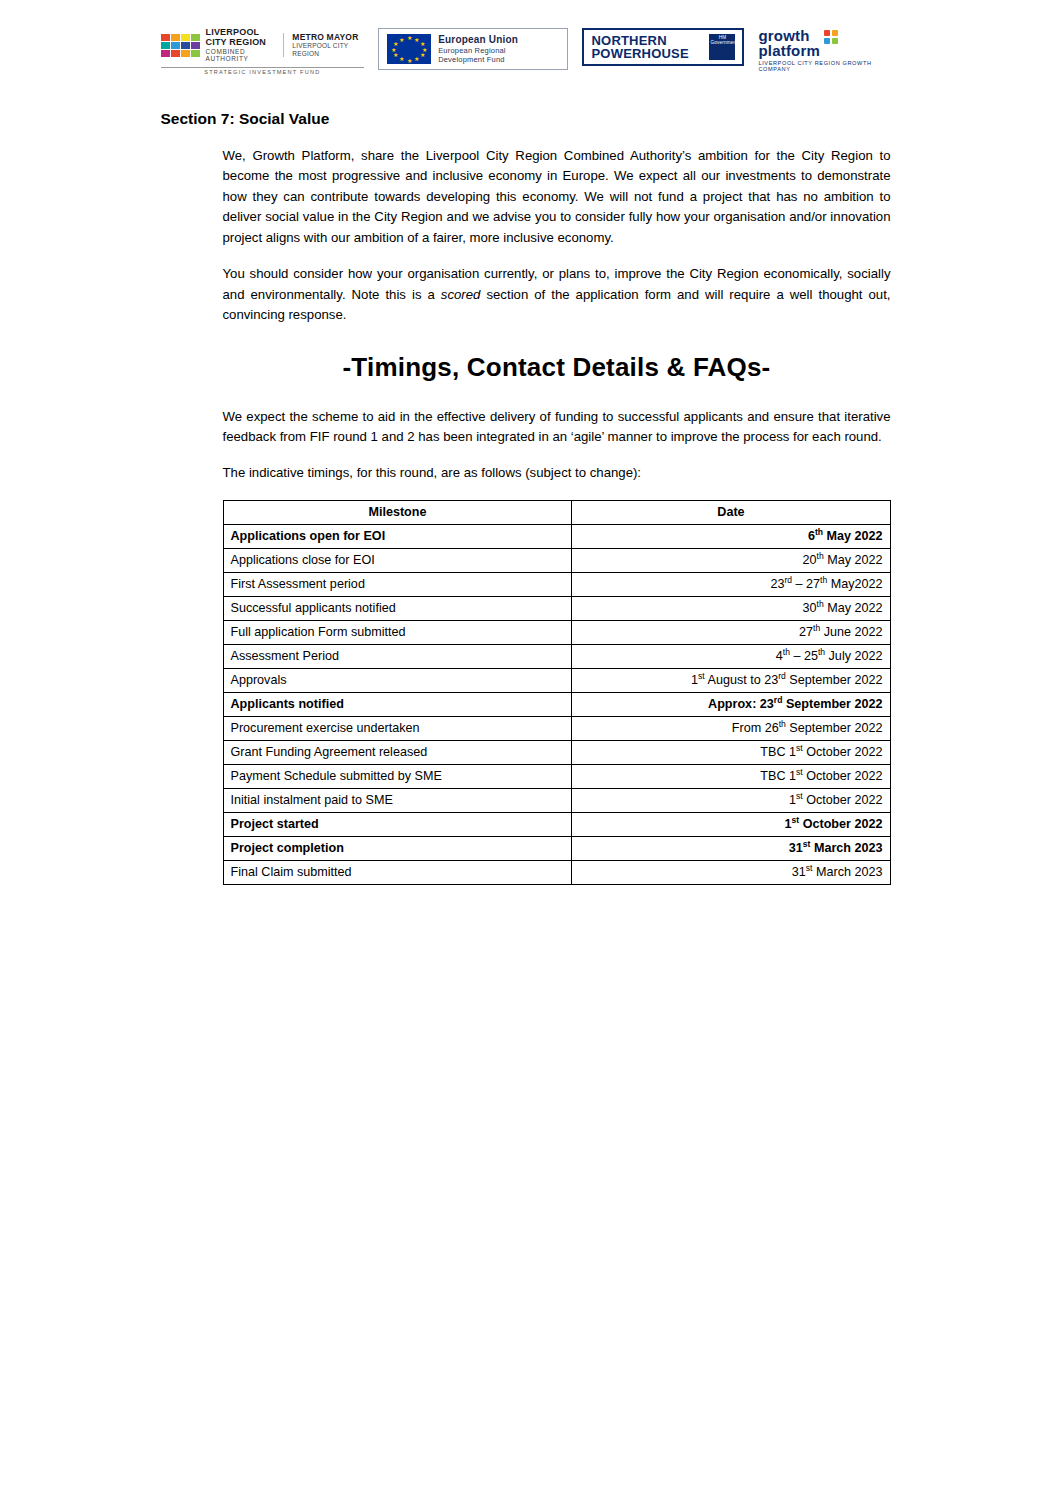LIVERPOOL
CITY REGION COMBINED AUTHORITY
METRO MAYOR LIVERPOOL CITY REGION
Strategic Investment Fund
★ ★ ★ ★ ★ ★ ★ ★ ★ ★ ★ ★
European Union European Regional Development Fund
NORTHERNPOWERHOUSE
HM
Government
growthplatform
Liverpool City Region Growth Company
Section 7: Social Value
We, Growth Platform, share the Liverpool City Region Combined Authority’s ambition for the City Region to become the most progressive and inclusive economy in Europe. We expect all our investments to demonstrate how they can contribute towards developing this economy. We will not fund a project that has no ambition to deliver social value in the City Region and we advise you to consider fully how your organisation and/or innovation project aligns with our ambition of a fairer, more inclusive economy.
You should consider how your organisation currently, or plans to, improve the City Region economically, socially and environmentally. Note this is a scored section of the application form and will require a well thought out, convincing response.
-Timings, Contact Details & FAQs-
We expect the scheme to aid in the effective delivery of funding to successful applicants and ensure that iterative feedback from FIF round 1 and 2 has been integrated in an ‘agile’ manner to improve the process for each round.
The indicative timings, for this round, are as follows (subject to change):
| Milestone | Date |
| --- | --- |
| Applications open for EOI | 6 th May 2022 |
| Applications close for EOI | 20 th May 2022 |
| First Assessment period | 23 rd – 27 th May2022 |
| Successful applicants notified | 30 th May 2022 |
| Full application Form submitted | 27 th June 2022 |
| Assessment Period | 4 th – 25 th July 2022 |
| Approvals | 1 st August to 23 rd September 2022 |
| Applicants notified | Approx: 23 rd September 2022 |
| Procurement exercise undertaken | From 26 th September 2022 |
| Grant Funding Agreement released | TBC 1 st October 2022 |
| Payment Schedule submitted by SME | TBC 1 st October 2022 |
| Initial instalment paid to SME | 1 st October 2022 |
| Project started | 1 st October 2022 |
| Project completion | 31 st March 2023 |
| Final Claim submitted | 31 st March 2023 |